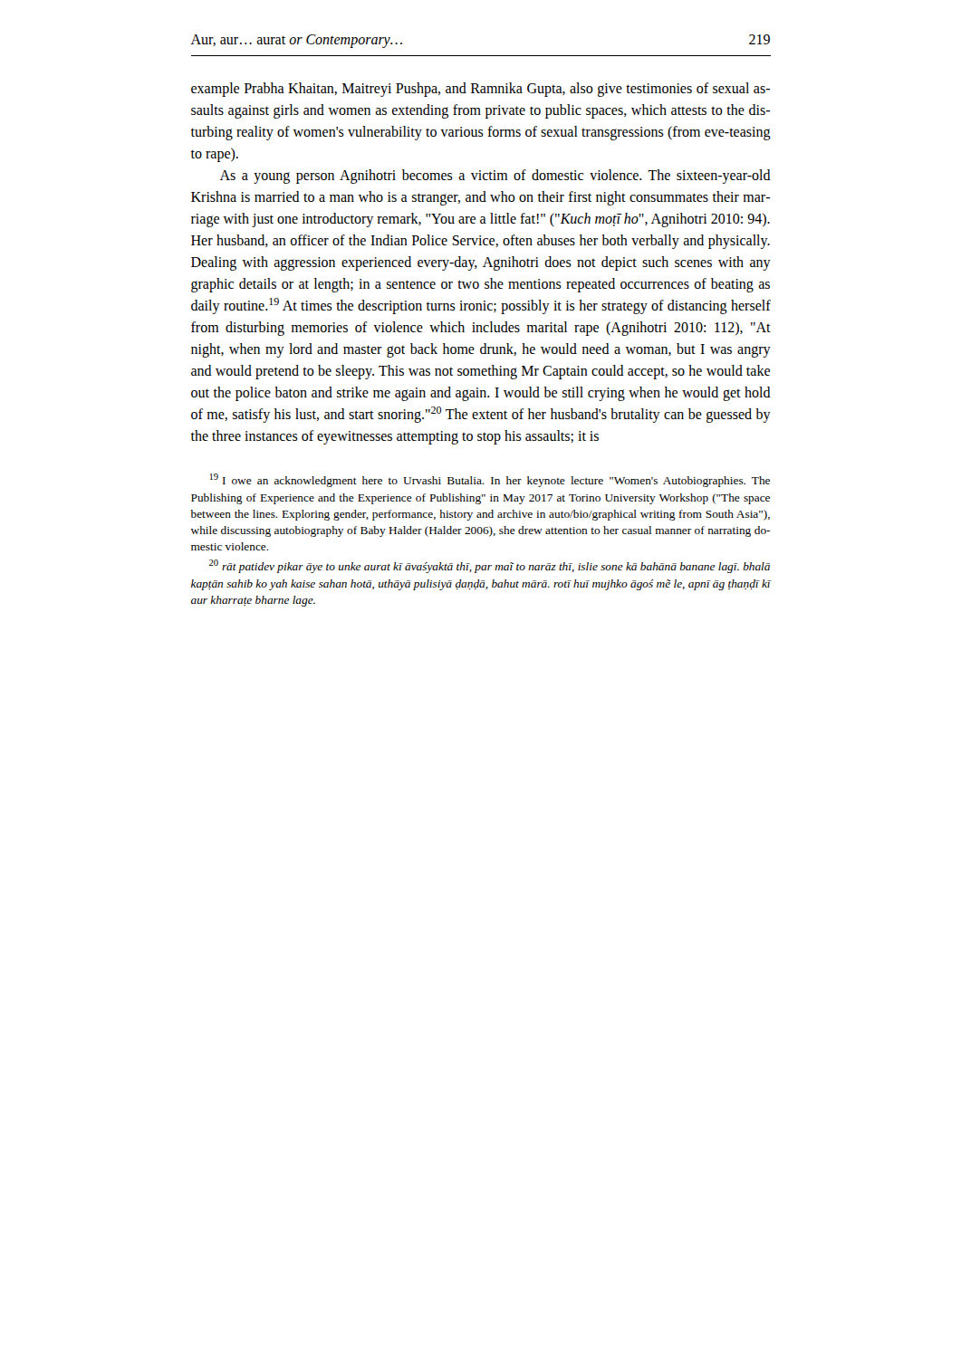Aur, aur… aurat or Contemporary… 219
example Prabha Khaitan, Maitreyi Pushpa, and Ramnika Gupta, also give testimonies of sexual assaults against girls and women as extending from private to public spaces, which attests to the disturbing reality of women's vulnerability to various forms of sexual transgressions (from eve-teasing to rape).
As a young person Agnihotri becomes a victim of domestic violence. The sixteen-year-old Krishna is married to a man who is a stranger, and who on their first night consummates their marriage with just one introductory remark, "You are a little fat!" ("Kuch moṭī ho", Agnihotri 2010: 94). Her husband, an officer of the Indian Police Service, often abuses her both verbally and physically. Dealing with aggression experienced every-day, Agnihotri does not depict such scenes with any graphic details or at length; in a sentence or two she mentions repeated occurrences of beating as daily routine.19 At times the description turns ironic; possibly it is her strategy of distancing herself from disturbing memories of violence which includes marital rape (Agnihotri 2010: 112), "At night, when my lord and master got back home drunk, he would need a woman, but I was angry and would pretend to be sleepy. This was not something Mr Captain could accept, so he would take out the police baton and strike me again and again. I would be still crying when he would get hold of me, satisfy his lust, and start snoring."20 The extent of her husband's brutality can be guessed by the three instances of eyewitnesses attempting to stop his assaults; it is
19 I owe an acknowledgment here to Urvashi Butalia. In her keynote lecture "Women's Autobiographies. The Publishing of Experience and the Experience of Publishing" in May 2017 at Torino University Workshop ("The space between the lines. Exploring gender, performance, history and archive in auto/bio/graphical writing from South Asia"), while discussing autobiography of Baby Halder (Halder 2006), she drew attention to her casual manner of narrating domestic violence.
20 rāt patidev pikar āye to unke aurat kī āvaśyaktā thī, par maĩ to narāz thī, islie sone kā bahānā banane lagī. bhalā kapṭān sahib ko yah kaise sahan hotā, uthāyā pulisiyā ḍaṇḍā, bahut mārā. rotī huī mujhko āgoś mẽ le, apnī āg ṭhaṇḍī kī aur kharraṭe bharne lage.